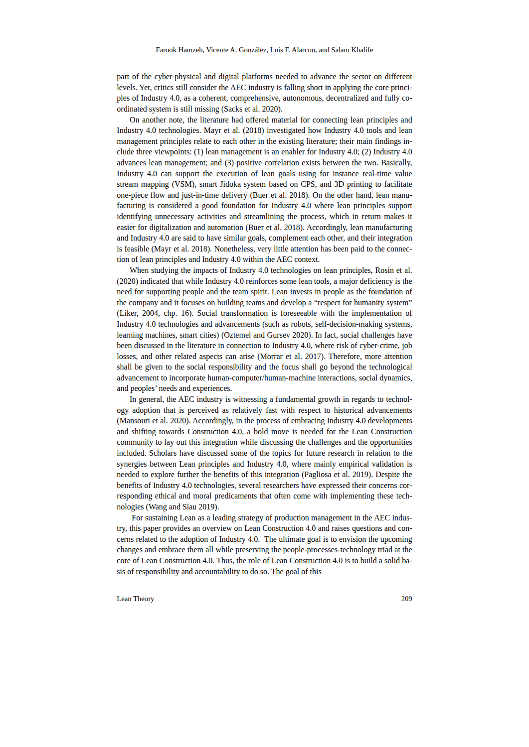Farook Hamzeh, Vicente A. González, Luis F. Alarcon, and Salam Khalife
part of the cyber-physical and digital platforms needed to advance the sector on different levels. Yet, critics still consider the AEC industry is falling short in applying the core principles of Industry 4.0, as a coherent, comprehensive, autonomous, decentralized and fully coordinated system is still missing (Sacks et al. 2020).
On another note, the literature had offered material for connecting lean principles and Industry 4.0 technologies. Mayr et al. (2018) investigated how Industry 4.0 tools and lean management principles relate to each other in the existing literature; their main findings include three viewpoints: (1) lean management is an enabler for Industry 4.0; (2) Industry 4.0 advances lean management; and (3) positive correlation exists between the two. Basically, Industry 4.0 can support the execution of lean goals using for instance real-time value stream mapping (VSM), smart Jidoka system based on CPS, and 3D printing to facilitate one-piece flow and just-in-time delivery (Buer et al. 2018). On the other hand, lean manufacturing is considered a good foundation for Industry 4.0 where lean principles support identifying unnecessary activities and streamlining the process, which in return makes it easier for digitalization and automation (Buer et al. 2018). Accordingly, lean manufacturing and Industry 4.0 are said to have similar goals, complement each other, and their integration is feasible (Mayr et al. 2018). Nonetheless, very little attention has been paid to the connection of lean principles and Industry 4.0 within the AEC context.
When studying the impacts of Industry 4.0 technologies on lean principles, Rosin et al. (2020) indicated that while Industry 4.0 reinforces some lean tools, a major deficiency is the need for supporting people and the team spirit. Lean invests in people as the foundation of the company and it focuses on building teams and develop a “respect for humanity system” (Liker, 2004, chp. 16). Social transformation is foreseeable with the implementation of Industry 4.0 technologies and advancements (such as robots, self-decision-making systems, learning machines, smart cities) (Oztemel and Gursev 2020). In fact, social challenges have been discussed in the literature in connection to Industry 4.0, where risk of cyber-crime, job losses, and other related aspects can arise (Morrar et al. 2017). Therefore, more attention shall be given to the social responsibility and the focus shall go beyond the technological advancement to incorporate human-computer/human-machine interactions, social dynamics, and peoples’ needs and experiences.
In general, the AEC industry is witnessing a fundamental growth in regards to technology adoption that is perceived as relatively fast with respect to historical advancements (Mansouri et al. 2020). Accordingly, in the process of embracing Industry 4.0 developments and shifting towards Construction 4.0, a bold move is needed for the Lean Construction community to lay out this integration while discussing the challenges and the opportunities included. Scholars have discussed some of the topics for future research in relation to the synergies between Lean principles and Industry 4.0, where mainly empirical validation is needed to explore further the benefits of this integration (Pagliosa et al. 2019). Despite the benefits of Industry 4.0 technologies, several researchers have expressed their concerns corresponding ethical and moral predicaments that often come with implementing these technologies (Wang and Siau 2019).
For sustaining Lean as a leading strategy of production management in the AEC industry, this paper provides an overview on Lean Construction 4.0 and raises questions and concerns related to the adoption of Industry 4.0. The ultimate goal is to envision the upcoming changes and embrace them all while preserving the people-processes-technology triad at the core of Lean Construction 4.0. Thus, the role of Lean Construction 4.0 is to build a solid basis of responsibility and accountability to do so. The goal of this
Lean Theory 209